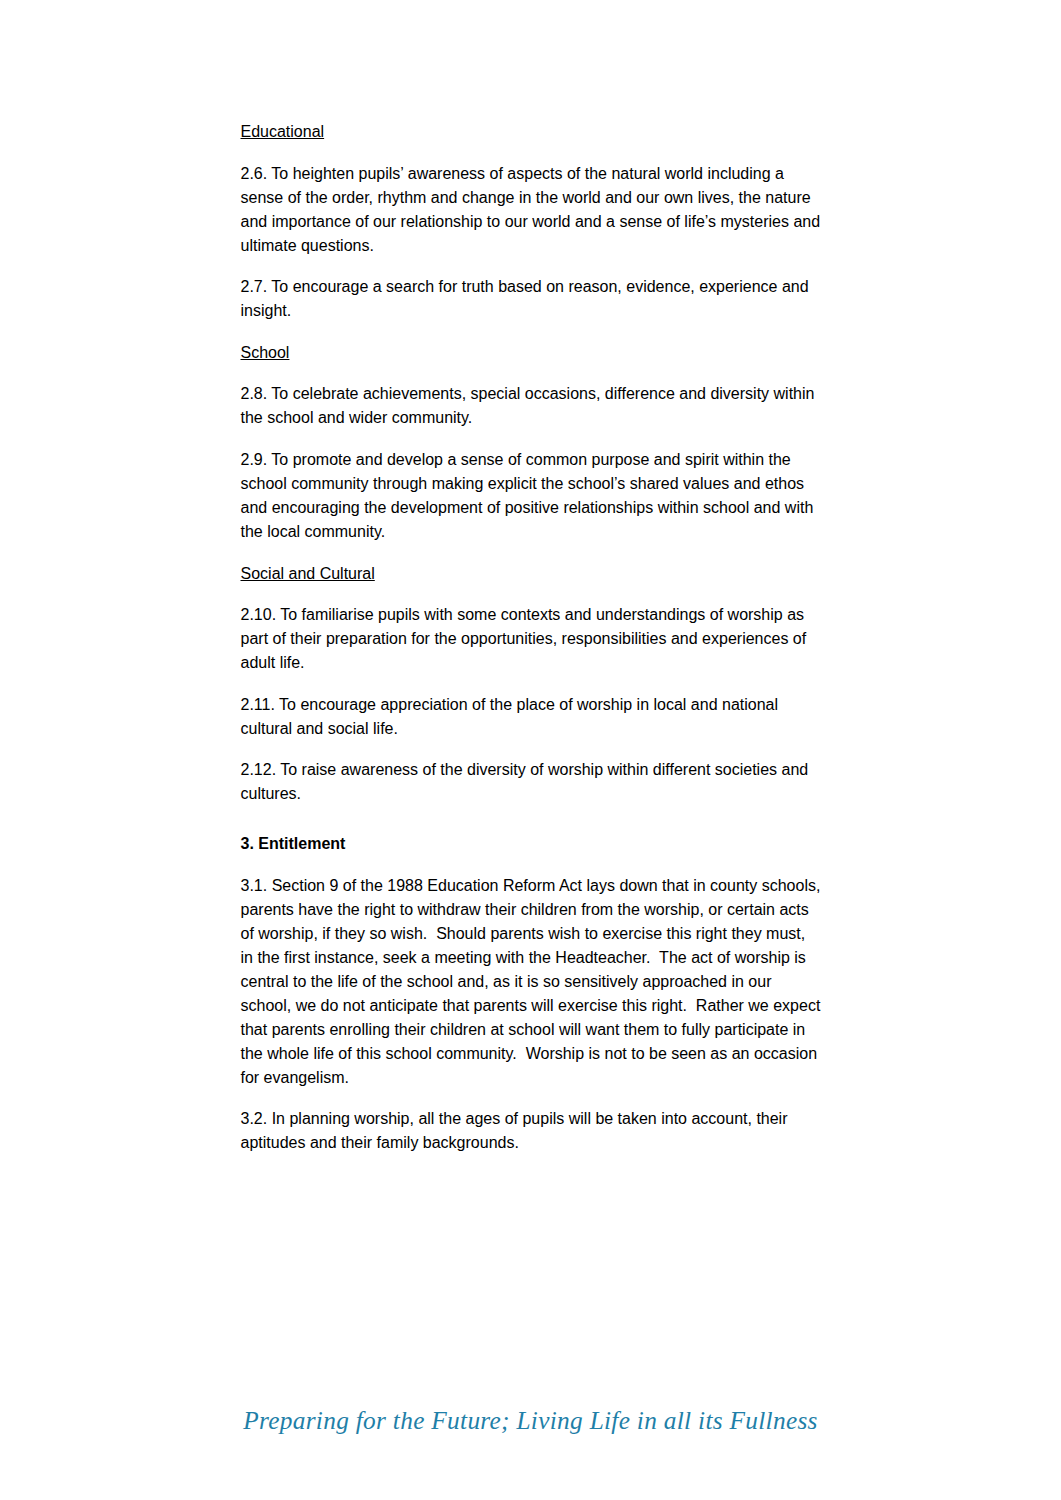Educational
2.6. To heighten pupils’ awareness of aspects of the natural world including a sense of the order, rhythm and change in the world and our own lives, the nature and importance of our relationship to our world and a sense of life’s mysteries and ultimate questions.
2.7. To encourage a search for truth based on reason, evidence, experience and insight.
School
2.8. To celebrate achievements, special occasions, difference and diversity within the school and wider community.
2.9. To promote and develop a sense of common purpose and spirit within the school community through making explicit the school’s shared values and ethos and encouraging the development of positive relationships within school and with the local community.
Social and Cultural
2.10. To familiarise pupils with some contexts and understandings of worship as part of their preparation for the opportunities, responsibilities and experiences of adult life.
2.11. To encourage appreciation of the place of worship in local and national cultural and social life.
2.12. To raise awareness of the diversity of worship within different societies and cultures.
3. Entitlement
3.1. Section 9 of the 1988 Education Reform Act lays down that in county schools, parents have the right to withdraw their children from the worship, or certain acts of worship, if they so wish. Should parents wish to exercise this right they must, in the first instance, seek a meeting with the Headteacher. The act of worship is central to the life of the school and, as it is so sensitively approached in our school, we do not anticipate that parents will exercise this right. Rather we expect that parents enrolling their children at school will want them to fully participate in the whole life of this school community. Worship is not to be seen as an occasion for evangelism.
3.2. In planning worship, all the ages of pupils will be taken into account, their aptitudes and their family backgrounds.
Preparing for the Future; Living Life in all its Fullness